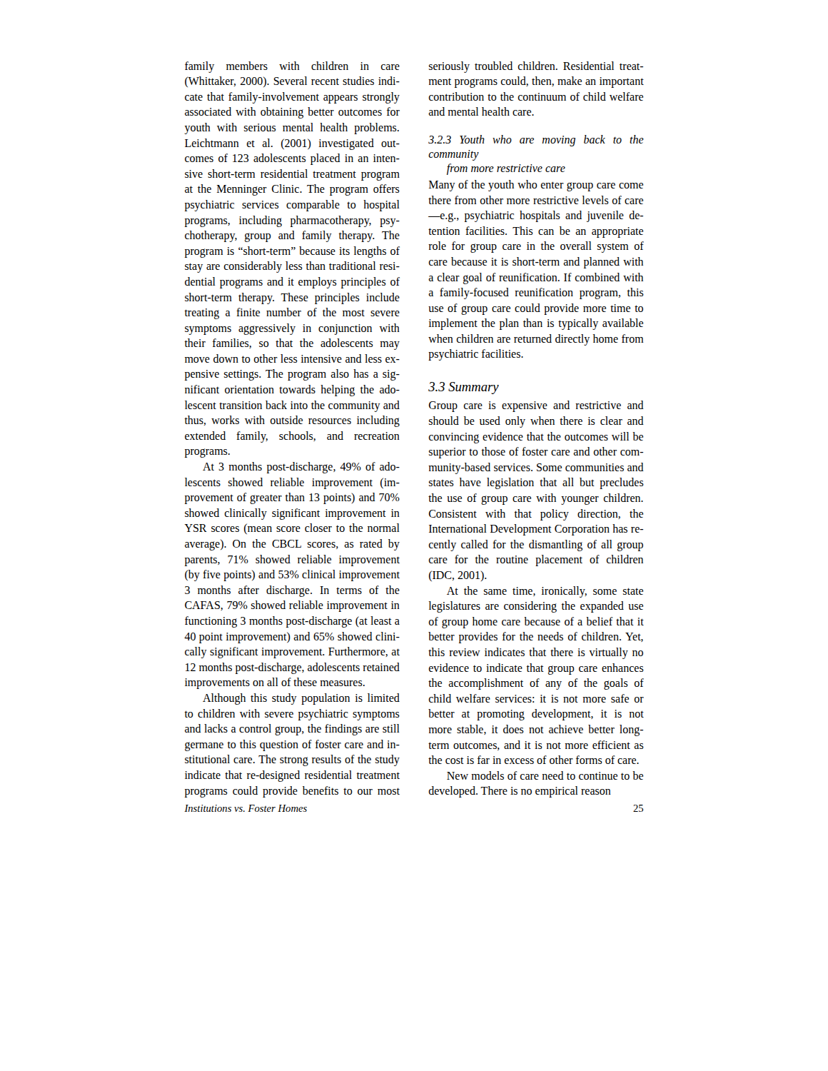family members with children in care (Whittaker, 2000). Several recent studies indicate that family-involvement appears strongly associated with obtaining better outcomes for youth with serious mental health problems. Leichtmann et al. (2001) investigated outcomes of 123 adolescents placed in an intensive short-term residential treatment program at the Menninger Clinic. The program offers psychiatric services comparable to hospital programs, including pharmacotherapy, psychotherapy, group and family therapy. The program is “short-term” because its lengths of stay are considerably less than traditional residential programs and it employs principles of short-term therapy. These principles include treating a finite number of the most severe symptoms aggressively in conjunction with their families, so that the adolescents may move down to other less intensive and less expensive settings. The program also has a significant orientation towards helping the adolescent transition back into the community and thus, works with outside resources including extended family, schools, and recreation programs.
At 3 months post-discharge, 49% of adolescents showed reliable improvement (improvement of greater than 13 points) and 70% showed clinically significant improvement in YSR scores (mean score closer to the normal average). On the CBCL scores, as rated by parents, 71% showed reliable improvement (by five points) and 53% clinical improvement 3 months after discharge. In terms of the CAFAS, 79% showed reliable improvement in functioning 3 months post-discharge (at least a 40 point improvement) and 65% showed clinically significant improvement. Furthermore, at 12 months post-discharge, adolescents retained improvements on all of these measures.
Although this study population is limited to children with severe psychiatric symptoms and lacks a control group, the findings are still germane to this question of foster care and institutional care. The strong results of the study indicate that re-designed residential treatment programs could provide benefits to our most seriously troubled children. Residential treatment programs could, then, make an important contribution to the continuum of child welfare and mental health care.
3.2.3 Youth who are moving back to the communityfrom more restrictive care
Many of the youth who enter group care come there from other more restrictive levels of care—e.g., psychiatric hospitals and juvenile detention facilities. This can be an appropriate role for group care in the overall system of care because it is short-term and planned with a clear goal of reunification. If combined with a family-focused reunification program, this use of group care could provide more time to implement the plan than is typically available when children are returned directly home from psychiatric facilities.
3.3 Summary
Group care is expensive and restrictive and should be used only when there is clear and convincing evidence that the outcomes will be superior to those of foster care and other community-based services. Some communities and states have legislation that all but precludes the use of group care with younger children. Consistent with that policy direction, the International Development Corporation has recently called for the dismantling of all group care for the routine placement of children (IDC, 2001).
At the same time, ironically, some state legislatures are considering the expanded use of group home care because of a belief that it better provides for the needs of children. Yet, this review indicates that there is virtually no evidence to indicate that group care enhances the accomplishment of any of the goals of child welfare services: it is not more safe or better at promoting development, it is not more stable, it does not achieve better long-term outcomes, and it is not more efficient as the cost is far in excess of other forms of care.
New models of care need to continue to be developed. There is no empirical reason
Institutions vs. Foster Homes 25